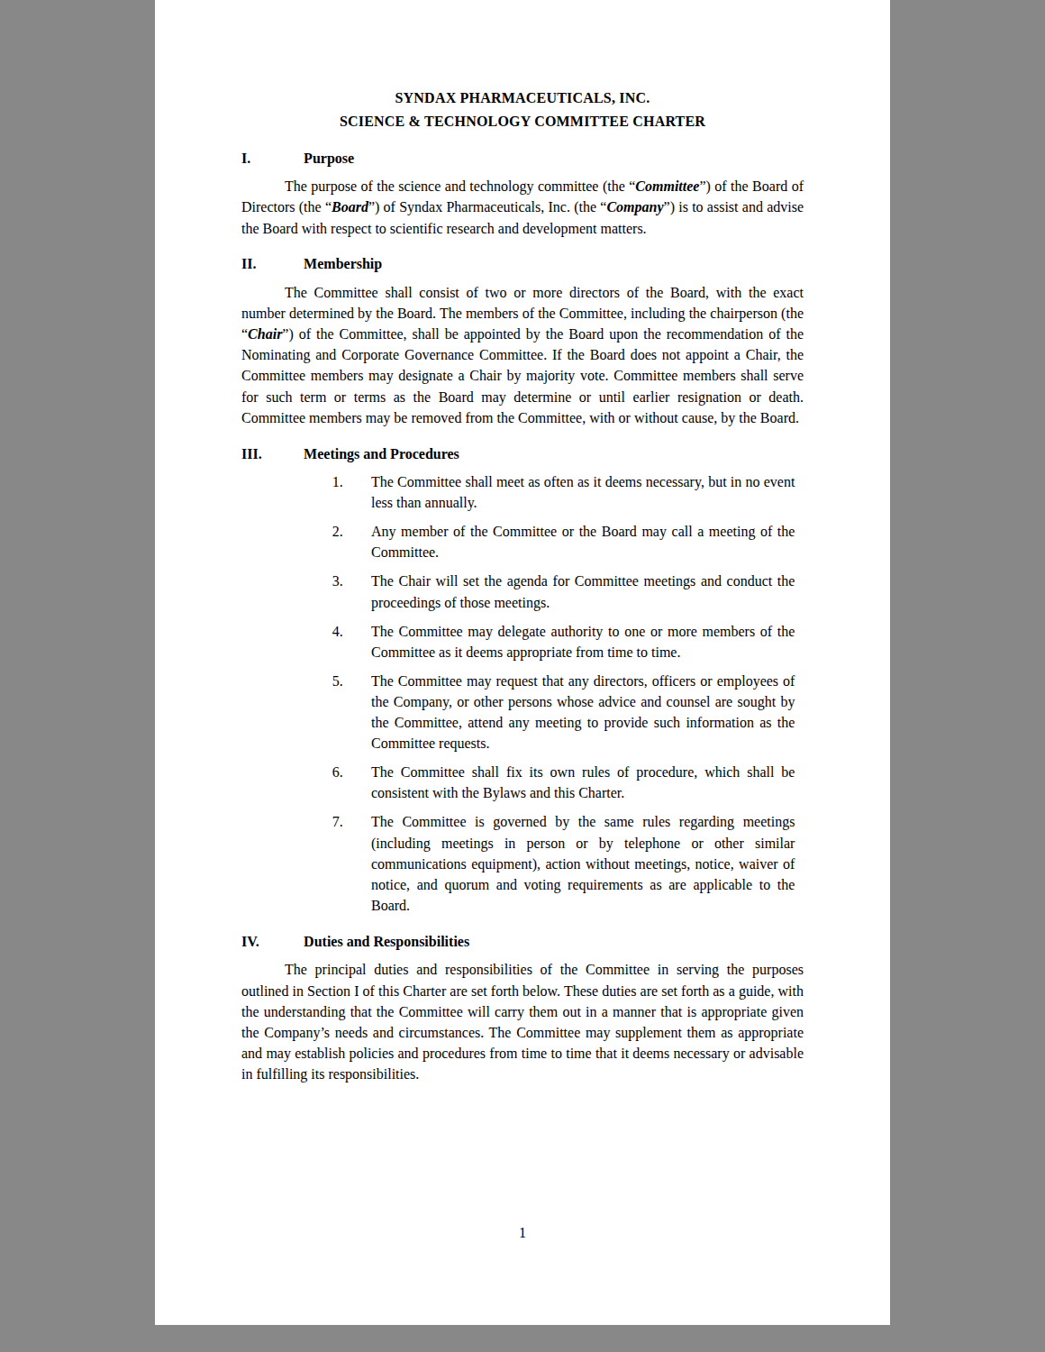SYNDAX PHARMACEUTICALS, INC. SCIENCE & TECHNOLOGY COMMITTEE CHARTER
I. Purpose
The purpose of the science and technology committee (the “Committee”) of the Board of Directors (the “Board”) of Syndax Pharmaceuticals, Inc. (the “Company”) is to assist and advise the Board with respect to scientific research and development matters.
II. Membership
The Committee shall consist of two or more directors of the Board, with the exact number determined by the Board. The members of the Committee, including the chairperson (the “Chair”) of the Committee, shall be appointed by the Board upon the recommendation of the Nominating and Corporate Governance Committee. If the Board does not appoint a Chair, the Committee members may designate a Chair by majority vote. Committee members shall serve for such term or terms as the Board may determine or until earlier resignation or death. Committee members may be removed from the Committee, with or without cause, by the Board.
III. Meetings and Procedures
1. The Committee shall meet as often as it deems necessary, but in no event less than annually.
2. Any member of the Committee or the Board may call a meeting of the Committee.
3. The Chair will set the agenda for Committee meetings and conduct the proceedings of those meetings.
4. The Committee may delegate authority to one or more members of the Committee as it deems appropriate from time to time.
5. The Committee may request that any directors, officers or employees of the Company, or other persons whose advice and counsel are sought by the Committee, attend any meeting to provide such information as the Committee requests.
6. The Committee shall fix its own rules of procedure, which shall be consistent with the Bylaws and this Charter.
7. The Committee is governed by the same rules regarding meetings (including meetings in person or by telephone or other similar communications equipment), action without meetings, notice, waiver of notice, and quorum and voting requirements as are applicable to the Board.
IV. Duties and Responsibilities
The principal duties and responsibilities of the Committee in serving the purposes outlined in Section I of this Charter are set forth below. These duties are set forth as a guide, with the understanding that the Committee will carry them out in a manner that is appropriate given the Company’s needs and circumstances. The Committee may supplement them as appropriate and may establish policies and procedures from time to time that it deems necessary or advisable in fulfilling its responsibilities.
1